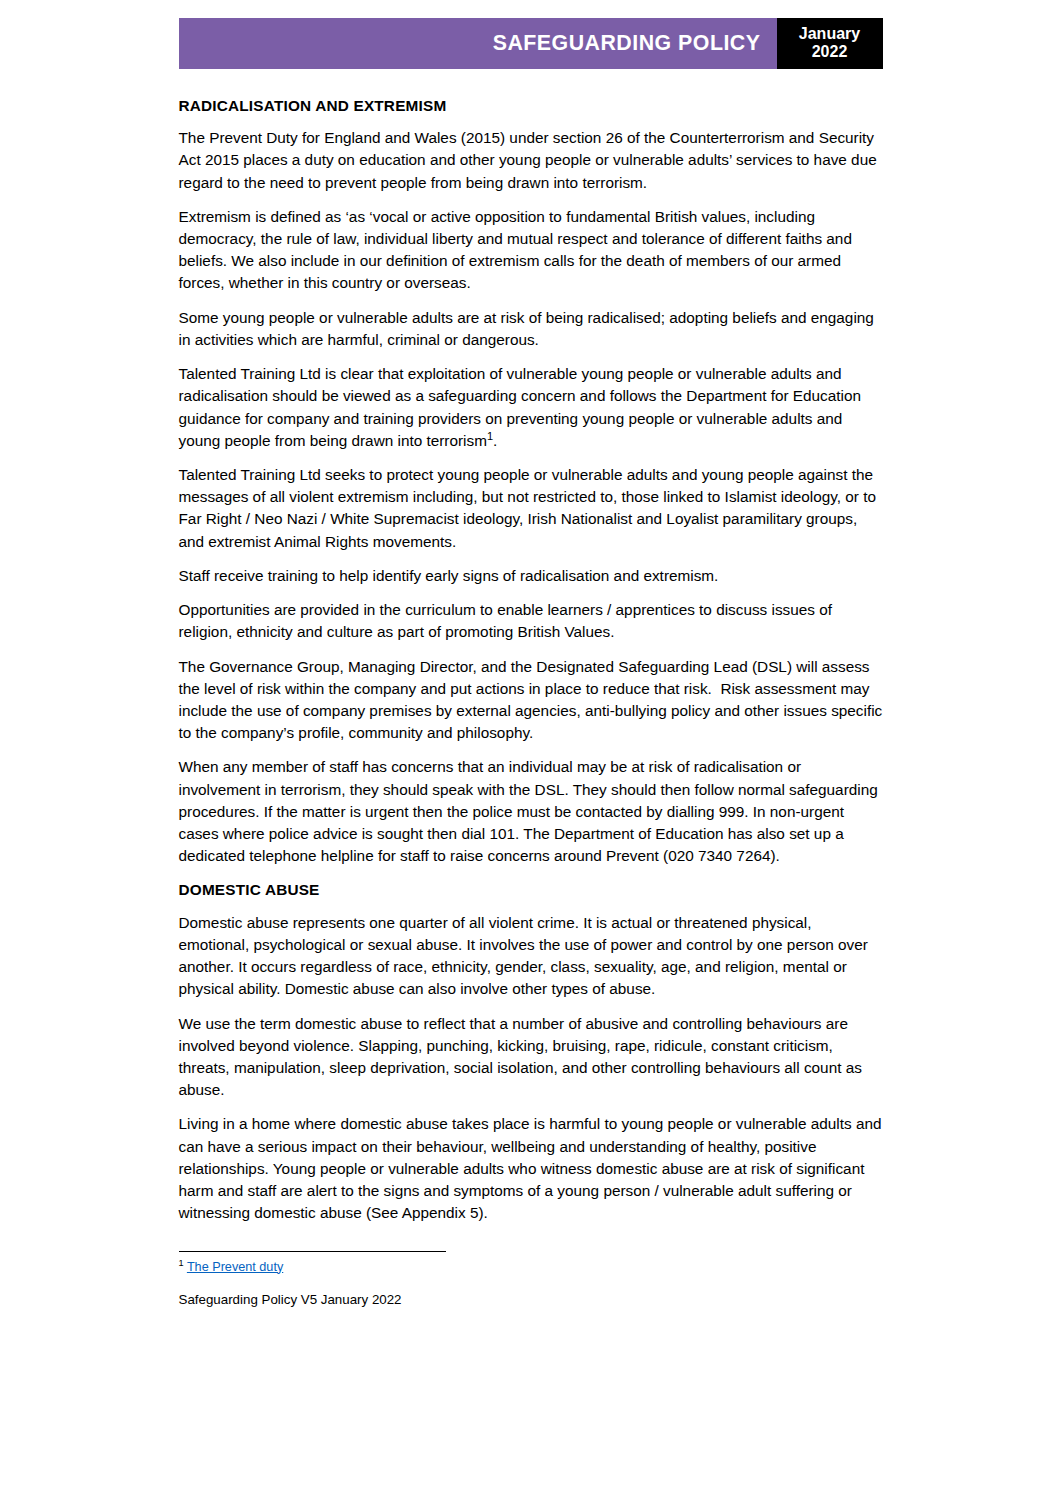SAFEGUARDING POLICY
January
2022
RADICALISATION AND EXTREMISM
The Prevent Duty for England and Wales (2015) under section 26 of the Counterterrorism and Security Act 2015 places a duty on education and other young people or vulnerable adults’ services to have due regard to the need to prevent people from being drawn into terrorism.
Extremism is defined as ‘as ‘vocal or active opposition to fundamental British values, including democracy, the rule of law, individual liberty and mutual respect and tolerance of different faiths and beliefs. We also include in our definition of extremism calls for the death of members of our armed forces, whether in this country or overseas.
Some young people or vulnerable adults are at risk of being radicalised; adopting beliefs and engaging in activities which are harmful, criminal or dangerous.
Talented Training Ltd is clear that exploitation of vulnerable young people or vulnerable adults and radicalisation should be viewed as a safeguarding concern and follows the Department for Education guidance for company and training providers on preventing young people or vulnerable adults and young people from being drawn into terrorism1.
Talented Training Ltd seeks to protect young people or vulnerable adults and young people against the messages of all violent extremism including, but not restricted to, those linked to Islamist ideology, or to Far Right / Neo Nazi / White Supremacist ideology, Irish Nationalist and Loyalist paramilitary groups, and extremist Animal Rights movements.
Staff receive training to help identify early signs of radicalisation and extremism.
Opportunities are provided in the curriculum to enable learners / apprentices to discuss issues of religion, ethnicity and culture as part of promoting British Values.
The Governance Group, Managing Director, and the Designated Safeguarding Lead (DSL) will assess the level of risk within the company and put actions in place to reduce that risk. Risk assessment may include the use of company premises by external agencies, anti-bullying policy and other issues specific to the company’s profile, community and philosophy.
When any member of staff has concerns that an individual may be at risk of radicalisation or involvement in terrorism, they should speak with the DSL. They should then follow normal safeguarding procedures. If the matter is urgent then the police must be contacted by dialling 999. In non-urgent cases where police advice is sought then dial 101. The Department of Education has also set up a dedicated telephone helpline for staff to raise concerns around Prevent (020 7340 7264).
DOMESTIC ABUSE
Domestic abuse represents one quarter of all violent crime. It is actual or threatened physical, emotional, psychological or sexual abuse. It involves the use of power and control by one person over another. It occurs regardless of race, ethnicity, gender, class, sexuality, age, and religion, mental or physical ability. Domestic abuse can also involve other types of abuse.
We use the term domestic abuse to reflect that a number of abusive and controlling behaviours are involved beyond violence. Slapping, punching, kicking, bruising, rape, ridicule, constant criticism, threats, manipulation, sleep deprivation, social isolation, and other controlling behaviours all count as abuse.
Living in a home where domestic abuse takes place is harmful to young people or vulnerable adults and can have a serious impact on their behaviour, wellbeing and understanding of healthy, positive relationships. Young people or vulnerable adults who witness domestic abuse are at risk of significant harm and staff are alert to the signs and symptoms of a young person / vulnerable adult suffering or witnessing domestic abuse (See Appendix 5).
1 The Prevent duty
Safeguarding Policy V5 January 2022